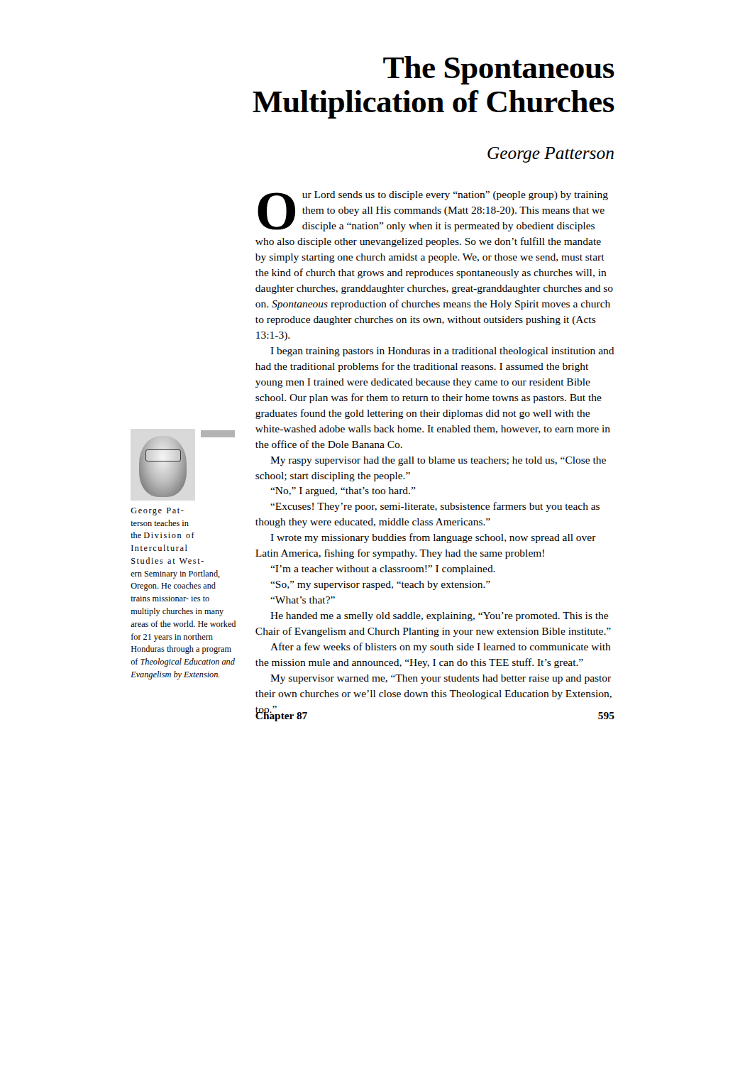The Spontaneous
Multiplication of Churches
George Patterson
George Pat-
terson teaches in
the Division of
Intercultural
Studies at West-
ern Seminary in Portland, Oregon. He coaches and trains missionar- ies to multiply churches in many areas of the world. He worked for 21 years in northern Honduras through a program of Theological Education and Evangelism by Extension.
Our Lord sends us to disciple every “nation” (people group) by training them to obey all His commands (Matt 28:18-20). This means that we disciple a “nation” only when it is permeated by obedient disciples who also disciple other unevangelized peoples. So we don’t fulfill the mandate by simply starting one church amidst a people. We, or those we send, must start the kind of church that grows and reproduces spontaneously as churches will, in daughter churches, granddaughter churches, great-granddaughter churches and so on. Spontaneous reproduction of churches means the Holy Spirit moves a church to reproduce daughter churches on its own, without outsiders pushing it (Acts 13:1-3).
I began training pastors in Honduras in a traditional theological institution and had the traditional problems for the traditional reasons. I assumed the bright young men I trained were dedicated because they came to our resident Bible school. Our plan was for them to return to their home towns as pastors. But the graduates found the gold lettering on their diplomas did not go well with the white-washed adobe walls back home. It enabled them, however, to earn more in the office of the Dole Banana Co.
My raspy supervisor had the gall to blame us teachers; he told us, “Close the school; start discipling the people.”
“No,” I argued, “that’s too hard.”
“Excuses! They’re poor, semi-literate, subsistence farmers but you teach as though they were educated, middle class Americans.”
I wrote my missionary buddies from language school, now spread all over Latin America, fishing for sympathy. They had the same problem!
“I’m a teacher without a classroom!” I complained.
“So,” my supervisor rasped, “teach by extension.”
“What’s that?”
He handed me a smelly old saddle, explaining, “You’re promoted. This is the Chair of Evangelism and Church Planting in your new extension Bible institute.”
After a few weeks of blisters on my south side I learned to communicate with the mission mule and announced, “Hey, I can do this TEE stuff. It’s great.”
My supervisor warned me, “Then your students had better raise up and pastor their own churches or we’ll close down this Theological Education by Extension, too.”
Chapter 87 595